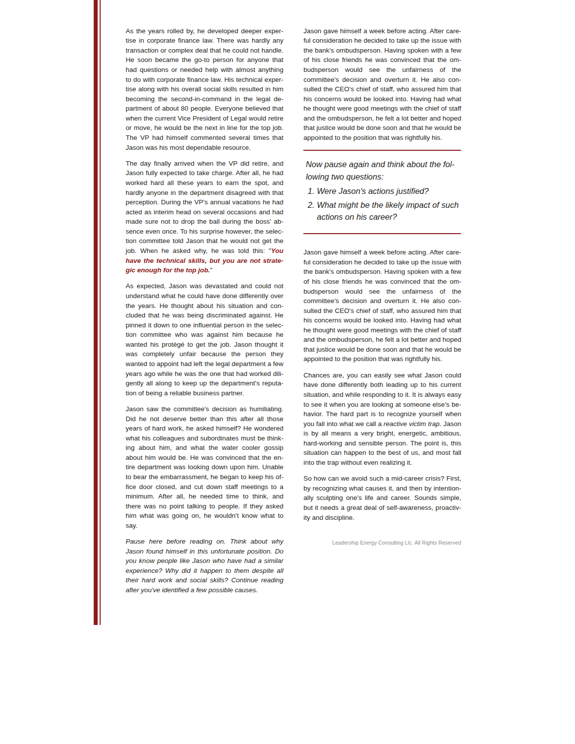As the years rolled by, he developed deeper expertise in corporate finance law. There was hardly any transaction or complex deal that he could not handle. He soon became the go-to person for anyone that had questions or needed help with almost anything to do with corporate finance law. His technical expertise along with his overall social skills resulted in him becoming the second-in-command in the legal department of about 80 people. Everyone believed that when the current Vice President of Legal would retire or move, he would be the next in line for the top job. The VP had himself commented several times that Jason was his most dependable resource.
The day finally arrived when the VP did retire, and Jason fully expected to take charge. After all, he had worked hard all these years to earn the spot, and hardly anyone in the department disagreed with that perception. During the VP's annual vacations he had acted as interim head on several occasions and had made sure not to drop the ball during the boss' absence even once. To his surprise however, the selection committee told Jason that he would not get the job. When he asked why, he was told this: "You have the technical skills, but you are not strategic enough for the top job."
As expected, Jason was devastated and could not understand what he could have done differently over the years. He thought about his situation and concluded that he was being discriminated against. He pinned it down to one influential person in the selection committee who was against him because he wanted his protégé to get the job. Jason thought it was completely unfair because the person they wanted to appoint had left the legal department a few years ago while he was the one that had worked diligently all along to keep up the department's reputation of being a reliable business partner.
Jason saw the committee's decision as humiliating. Did he not deserve better than this after all those years of hard work, he asked himself? He wondered what his colleagues and subordinates must be thinking about him, and what the water cooler gossip about him would be. He was convinced that the entire department was looking down upon him. Unable to bear the embarrassment, he began to keep his office door closed, and cut down staff meetings to a minimum. After all, he needed time to think, and there was no point talking to people. If they asked him what was going on, he wouldn't know what to say.
Pause here before reading on. Think about why Jason found himself in this unfortunate position. Do you know people like Jason who have had a similar experience? Why did it happen to them despite all their hard work and social skills? Continue reading after you've identified a few possible causes.
Jason gave himself a week before acting. After careful consideration he decided to take up the issue with the bank's ombudsperson. Having spoken with a few of his close friends he was convinced that the ombudsperson would see the unfairness of the committee's decision and overturn it. He also consulted the CEO's chief of staff, who assured him that his concerns would be looked into. Having had what he thought were good meetings with the chief of staff and the ombudsperson, he felt a lot better and hoped that justice would be done soon and that he would be appointed to the position that was rightfully his.
Now pause again and think about the following two questions:
Were Jason's actions justified?
What might be the likely impact of such actions on his career?
Jason gave himself a week before acting. After careful consideration he decided to take up the issue with the bank's ombudsperson. Having spoken with a few of his close friends he was convinced that the ombudsperson would see the unfairness of the committee's decision and overturn it. He also consulted the CEO's chief of staff, who assured him that his concerns would be looked into. Having had what he thought were good meetings with the chief of staff and the ombudsperson, he felt a lot better and hoped that justice would be done soon and that he would be appointed to the position that was rightfully his.
Chances are, you can easily see what Jason could have done differently both leading up to his current situation, and while responding to it. It is always easy to see it when you are looking at someone else's behavior. The hard part is to recognize yourself when you fall into what we call a reactive victim trap. Jason is by all means a very bright, energetic, ambitious, hard-working and sensible person. The point is, this situation can happen to the best of us, and most fall into the trap without even realizing it.
So how can we avoid such a mid-career crisis? First, by recognizing what causes it, and then by intentionally sculpting one's life and career. Sounds simple, but it needs a great deal of self-awareness, proactivity and discipline.
Leadership Energy Consulting Llc. All Rights Reserved